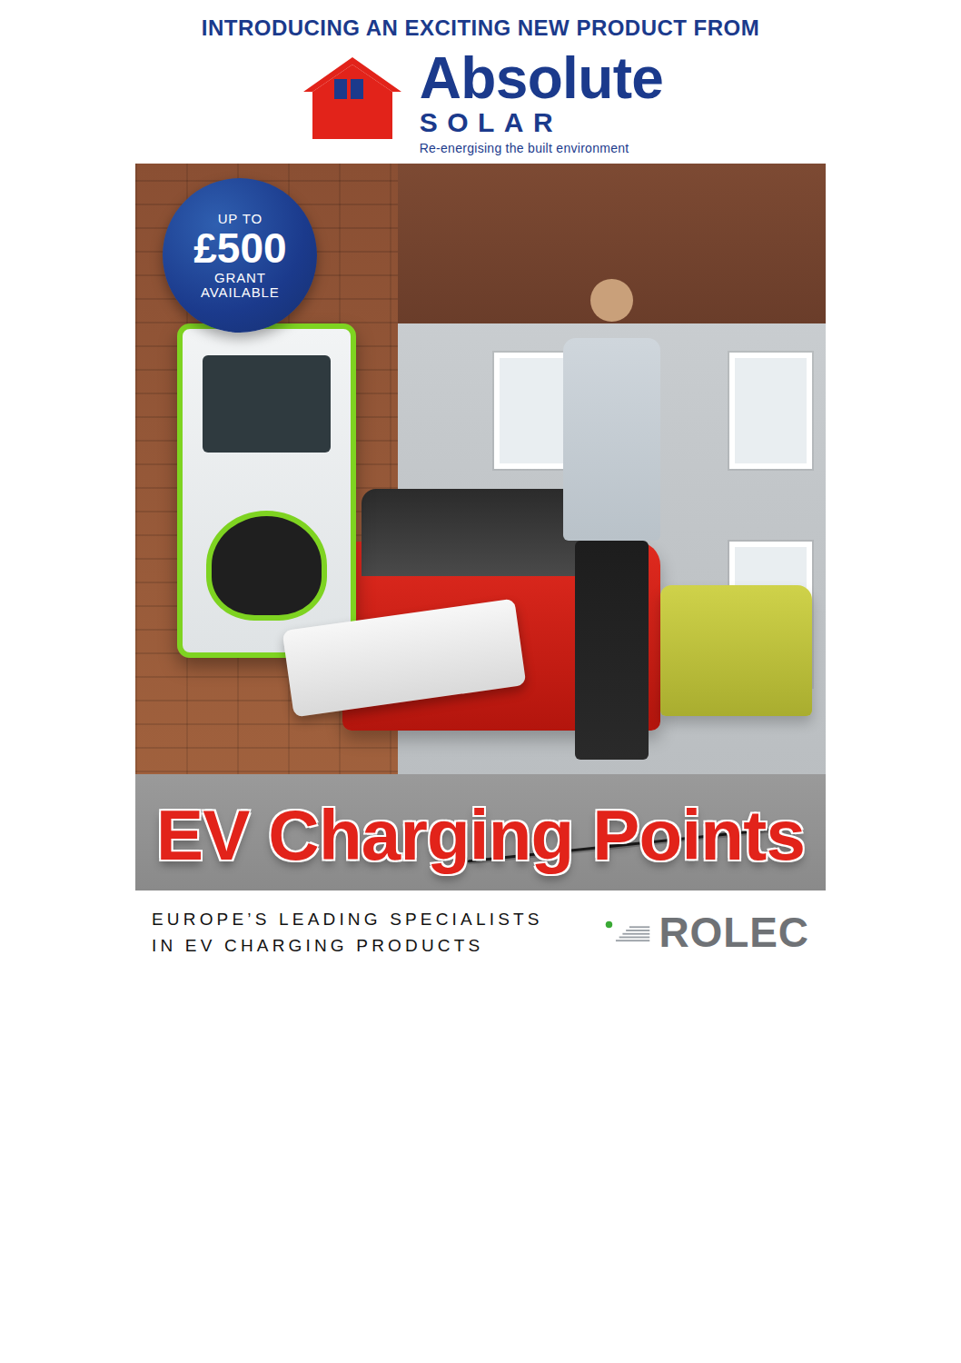Introducing an exciting new product from
Absolute
SOLAR
Re-energising the built environment
Up to £500 Grant
Available
EV Charging Points
Europe’s leading specialists
in EV charging products
ROLEC